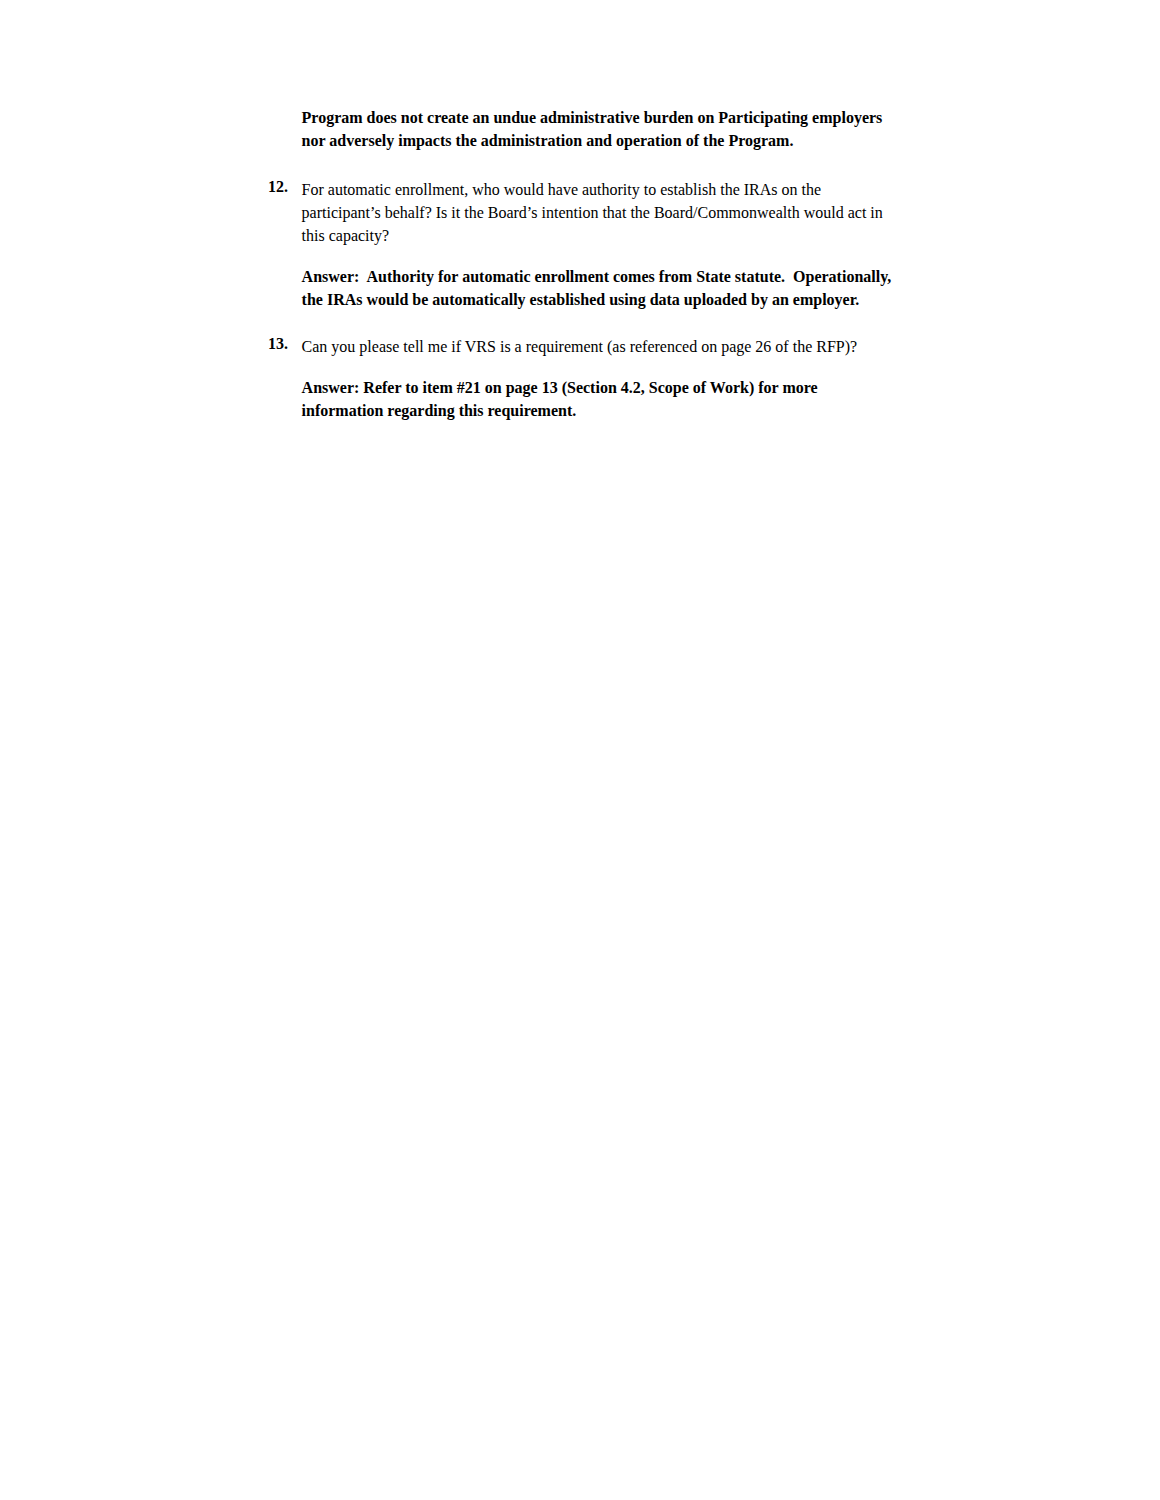Program does not create an undue administrative burden on Participating employers nor adversely impacts the administration and operation of the Program.
12.
For automatic enrollment, who would have authority to establish the IRAs on the participant’s behalf? Is it the Board’s intention that the Board/Commonwealth would act in this capacity?
Answer: Authority for automatic enrollment comes from State statute. Operationally, the IRAs would be automatically established using data uploaded by an employer.
13.
Can you please tell me if VRS is a requirement (as referenced on page 26 of the RFP)?
Answer: Refer to item #21 on page 13 (Section 4.2, Scope of Work) for more information regarding this requirement.